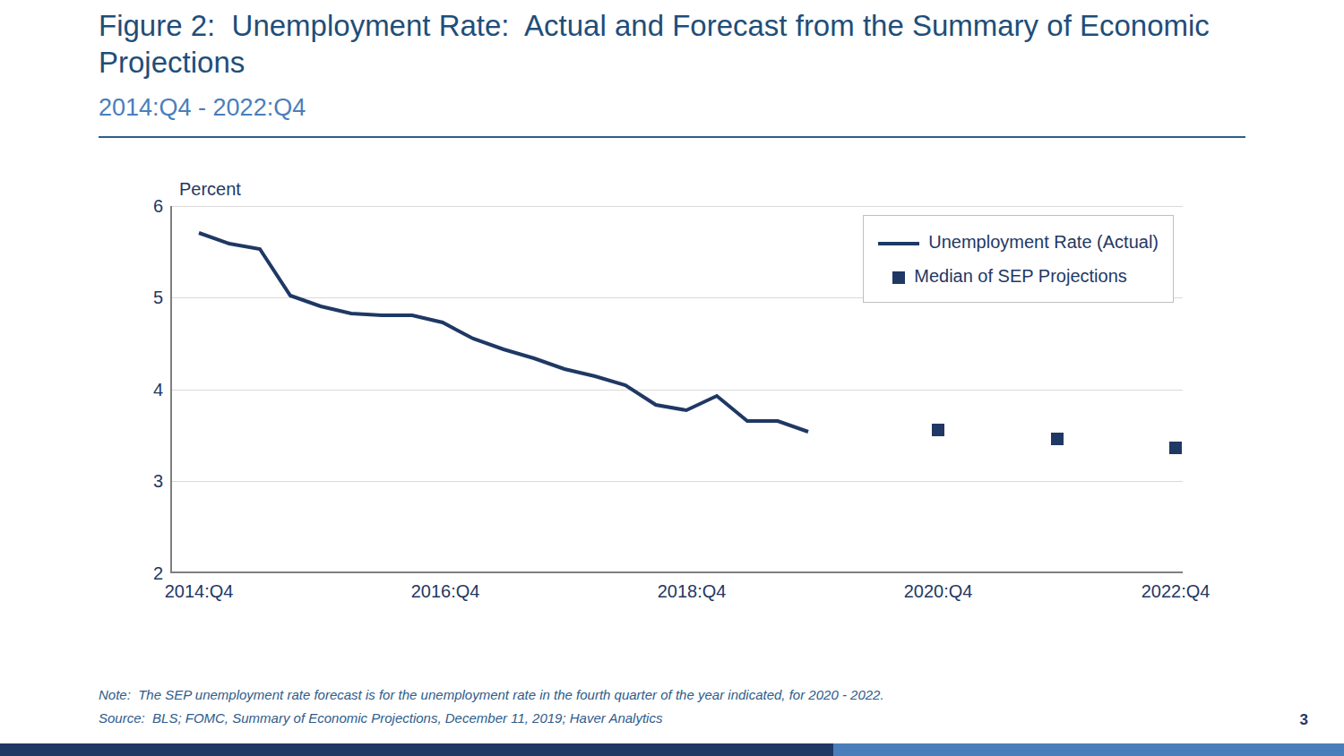Figure 2: Unemployment Rate: Actual and Forecast from the Summary of Economic Projections
2014:Q4 - 2022:Q4
Percent
6
5
4
3
2
2014:Q4
2016:Q4
2018:Q4
2020:Q4
2022:Q4
Unemployment Rate (Actual)
Median of SEP Projections
Note: The SEP unemployment rate forecast is for the unemployment rate in the fourth quarter of the year indicated, for 2020 - 2022.
Source: BLS; FOMC, Summary of Economic Projections, December 11, 2019; Haver Analytics
3